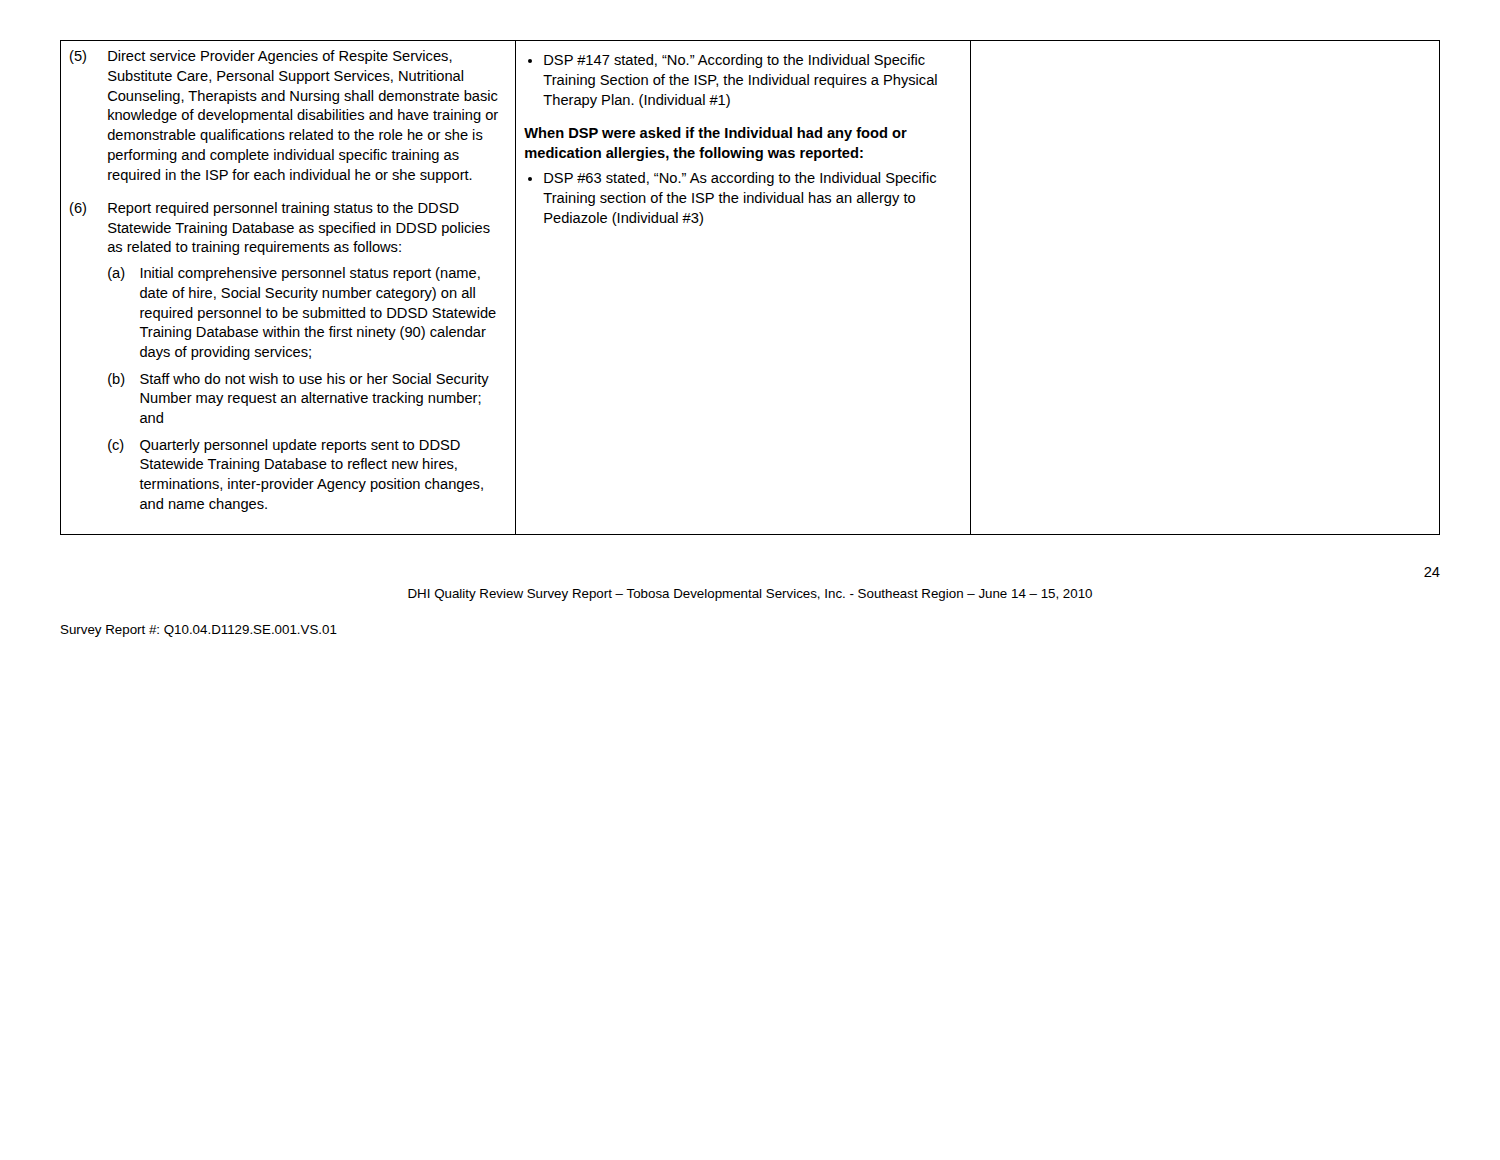| (5) Direct service Provider Agencies of Respite Services, Substitute Care, Personal Support Services, Nutritional Counseling, Therapists and Nursing shall demonstrate basic knowledge of developmental disabilities and have training or demonstrable qualifications related to the role he or she is performing and complete individual specific training as required in the ISP for each individual he or she support. (6) Report required personnel training status to the DDSD Statewide Training Database as specified in DDSD policies as related to training requirements as follows: (a) Initial comprehensive personnel status report (name, date of hire, Social Security number category) on all required personnel to be submitted to DDSD Statewide Training Database within the first ninety (90) calendar days of providing services; (b) Staff who do not wish to use his or her Social Security Number may request an alternative tracking number; and (c) Quarterly personnel update reports sent to DDSD Statewide Training Database to reflect new hires, terminations, inter-provider Agency position changes, and name changes. | DSP #147 stated, “No.” According to the Individual Specific Training Section of the ISP, the Individual requires a Physical Therapy Plan. (Individual #1) When DSP were asked if the Individual had any food or medication allergies, the following was reported: DSP #63 stated, “No.” As according to the Individual Specific Training section of the ISP the individual has an allergy to Pediazole (Individual #3) | |
24
DHI Quality Review Survey Report – Tobosa Developmental Services, Inc. - Southeast Region – June 14 – 15, 2010
Survey Report #: Q10.04.D1129.SE.001.VS.01